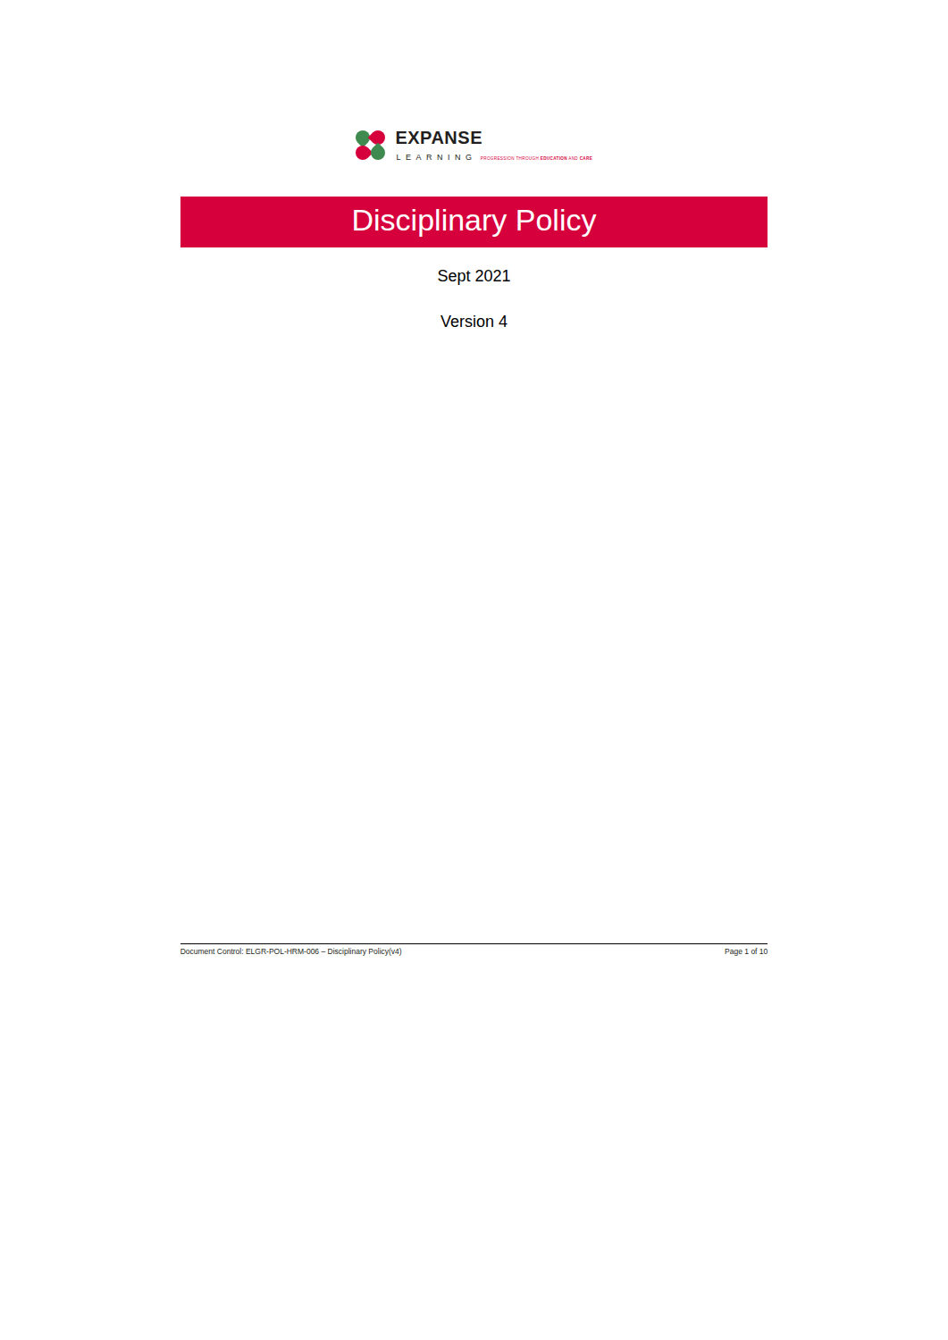EXPANSE
LEARNING PROGRESSION THROUGH EDUCATION AND CARE
Disciplinary Policy
Sept 2021
Version 4
Document Control: ELGR-POL-HRM-006 – Disciplinary Policy(v4) Page 1 of 10